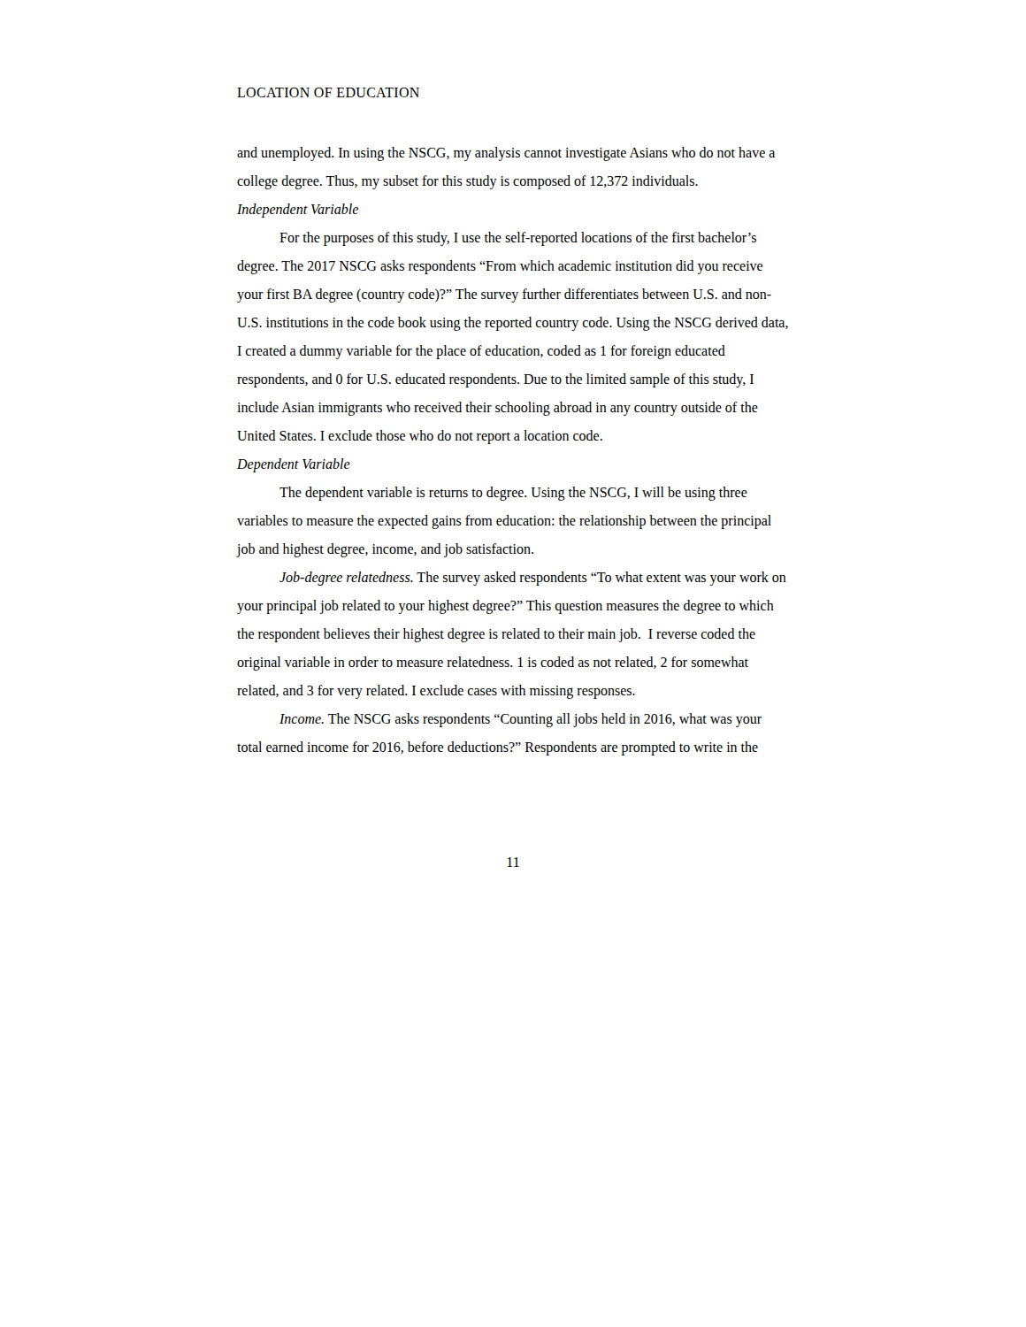LOCATION OF EDUCATION
and unemployed. In using the NSCG, my analysis cannot investigate Asians who do not have a college degree. Thus, my subset for this study is composed of 12,372 individuals.
Independent Variable
For the purposes of this study, I use the self-reported locations of the first bachelor’s degree. The 2017 NSCG asks respondents “From which academic institution did you receive your first BA degree (country code)?” The survey further differentiates between U.S. and non-U.S. institutions in the code book using the reported country code. Using the NSCG derived data, I created a dummy variable for the place of education, coded as 1 for foreign educated respondents, and 0 for U.S. educated respondents. Due to the limited sample of this study, I include Asian immigrants who received their schooling abroad in any country outside of the United States. I exclude those who do not report a location code.
Dependent Variable
The dependent variable is returns to degree. Using the NSCG, I will be using three variables to measure the expected gains from education: the relationship between the principal job and highest degree, income, and job satisfaction.
Job-degree relatedness. The survey asked respondents “To what extent was your work on your principal job related to your highest degree?” This question measures the degree to which the respondent believes their highest degree is related to their main job. I reverse coded the original variable in order to measure relatedness. 1 is coded as not related, 2 for somewhat related, and 3 for very related. I exclude cases with missing responses.
Income. The NSCG asks respondents “Counting all jobs held in 2016, what was your total earned income for 2016, before deductions?” Respondents are prompted to write in the
11